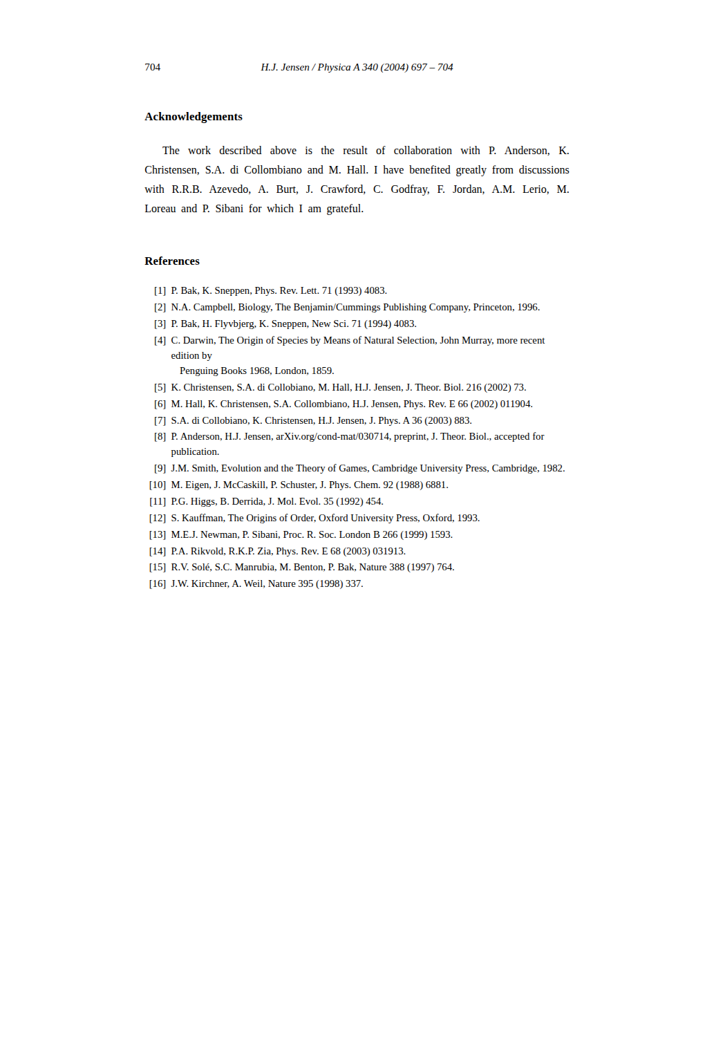704 H.J. Jensen / Physica A 340 (2004) 697 – 704
Acknowledgements
The work described above is the result of collaboration with P. Anderson, K. Christensen, S.A. di Collombiano and M. Hall. I have benefited greatly from discussions with R.R.B. Azevedo, A. Burt, J. Crawford, C. Godfray, F. Jordan, A.M. Lerio, M. Loreau and P. Sibani for which I am grateful.
References
[1] P. Bak, K. Sneppen, Phys. Rev. Lett. 71 (1993) 4083.
[2] N.A. Campbell, Biology, The Benjamin/Cummings Publishing Company, Princeton, 1996.
[3] P. Bak, H. Flyvbjerg, K. Sneppen, New Sci. 71 (1994) 4083.
[4] C. Darwin, The Origin of Species by Means of Natural Selection, John Murray, more recent edition byPenguing Books 1968, London, 1859.
[5] K. Christensen, S.A. di Collobiano, M. Hall, H.J. Jensen, J. Theor. Biol. 216 (2002) 73.
[6] M. Hall, K. Christensen, S.A. Collombiano, H.J. Jensen, Phys. Rev. E 66 (2002) 011904.
[7] S.A. di Collobiano, K. Christensen, H.J. Jensen, J. Phys. A 36 (2003) 883.
[8] P. Anderson, H.J. Jensen, arXiv.org/cond-mat/030714, preprint, J. Theor. Biol., accepted for publication.
[9] J.M. Smith, Evolution and the Theory of Games, Cambridge University Press, Cambridge, 1982.
[10] M. Eigen, J. McCaskill, P. Schuster, J. Phys. Chem. 92 (1988) 6881.
[11] P.G. Higgs, B. Derrida, J. Mol. Evol. 35 (1992) 454.
[12] S. Kauffman, The Origins of Order, Oxford University Press, Oxford, 1993.
[13] M.E.J. Newman, P. Sibani, Proc. R. Soc. London B 266 (1999) 1593.
[14] P.A. Rikvold, R.K.P. Zia, Phys. Rev. E 68 (2003) 031913.
[15] R.V. Solé, S.C. Manrubia, M. Benton, P. Bak, Nature 388 (1997) 764.
[16] J.W. Kirchner, A. Weil, Nature 395 (1998) 337.